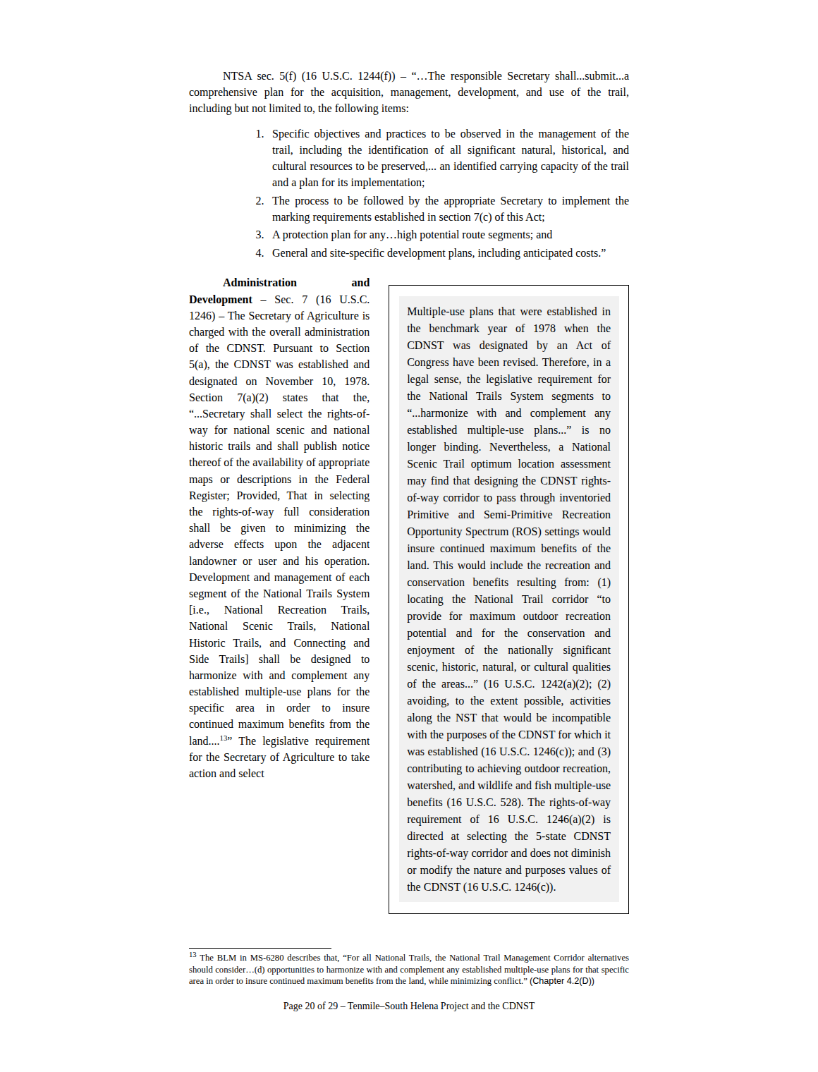NTSA sec. 5(f) (16 U.S.C. 1244(f)) – “…The responsible Secretary shall...submit...a comprehensive plan for the acquisition, management, development, and use of the trail, including but not limited to, the following items:
Specific objectives and practices to be observed in the management of the trail, including the identification of all significant natural, historical, and cultural resources to be preserved,... an identified carrying capacity of the trail and a plan for its implementation;
The process to be followed by the appropriate Secretary to implement the marking requirements established in section 7(c) of this Act;
A protection plan for any…high potential route segments; and
General and site-specific development plans, including anticipated costs.”
Multiple-use plans that were established in the benchmark year of 1978 when the CDNST was designated by an Act of Congress have been revised. Therefore, in a legal sense, the legislative requirement for the National Trails System segments to “...harmonize with and complement any established multiple-use plans...” is no longer binding. Nevertheless, a National Scenic Trail optimum location assessment may find that designing the CDNST rights-of-way corridor to pass through inventoried Primitive and Semi-Primitive Recreation Opportunity Spectrum (ROS) settings would insure continued maximum benefits of the land. This would include the recreation and conservation benefits resulting from: (1) locating the National Trail corridor “to provide for maximum outdoor recreation potential and for the conservation and enjoyment of the nationally significant scenic, historic, natural, or cultural qualities of the areas...” (16 U.S.C. 1242(a)(2); (2) avoiding, to the extent possible, activities along the NST that would be incompatible with the purposes of the CDNST for which it was established (16 U.S.C. 1246(c)); and (3) contributing to achieving outdoor recreation, watershed, and wildlife and fish multiple-use benefits (16 U.S.C. 528). The rights-of-way requirement of 16 U.S.C. 1246(a)(2) is directed at selecting the 5-state CDNST rights-of-way corridor and does not diminish or modify the nature and purposes values of the CDNST (16 U.S.C. 1246(c)).
Administration and Development – Sec. 7 (16 U.S.C. 1246) – The Secretary of Agriculture is charged with the overall administration of the CDNST. Pursuant to Section 5(a), the CDNST was established and designated on November 10, 1978. Section 7(a)(2) states that the, “...Secretary shall select the rights-of-way for national scenic and national historic trails and shall publish notice thereof of the availability of appropriate maps or descriptions in the Federal Register; Provided, That in selecting the rights-of-way full consideration shall be given to minimizing the adverse effects upon the adjacent landowner or user and his operation. Development and management of each segment of the National Trails System [i.e., National Recreation Trails, National Scenic Trails, National Historic Trails, and Connecting and Side Trails] shall be designed to harmonize with and complement any established multiple-use plans for the specific area in order to insure continued maximum benefits from the land....13” The legislative requirement for the Secretary of Agriculture to take action and select
13 The BLM in MS-6280 describes that, “For all National Trails, the National Trail Management Corridor alternatives should consider…(d) opportunities to harmonize with and complement any established multiple-use plans for that specific area in order to insure continued maximum benefits from the land, while minimizing conflict.” (Chapter 4.2(D))
Page 20 of 29 – Tenmile–South Helena Project and the CDNST